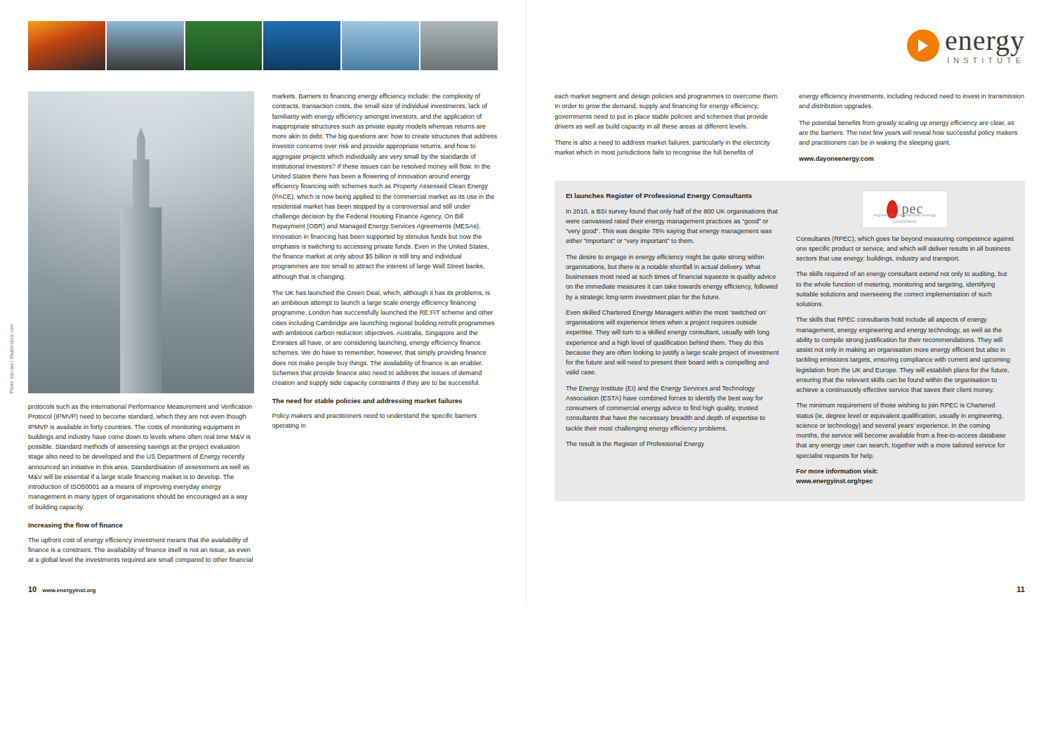Photo: Vacclav / Shutterstock.com
protocols such as the International Performance Measurement and Verification Protocol (IPMVP) need to become standard, which they are not even though IPMVP is available in forty countries. The costs of monitoring equipment in buildings and industry have come down to levels where often real time M&V is possible. Standard methods of assessing savings at the project evaluation stage also need to be developed and the US Department of Energy recently announced an initiative in this area. Standardisation of assessment as well as M&V will be essential if a large scale financing market is to develop. The introduction of ISO50001 as a means of improving everyday energy management in many types of organisations should be encouraged as a way of building capacity.
Increasing the flow of finance
The upfront cost of energy efficiency investment means that the availability of finance is a constraint. The availability of finance itself is not an issue, as even at a global level the investments required are small compared to other financial
markets. Barriers to financing energy efficiency include: the complexity of contracts, transaction costs, the small size of individual investments, lack of familiarity with energy efficiency amongst investors, and the application of inappropriate structures such as private equity models whereas returns are more akin to debt. The big questions are: how to create structures that address investor concerns over risk and provide appropriate returns, and how to aggregate projects which individually are very small by the standards of institutional investors? If these issues can be resolved money will flow. In the United States there has been a flowering of innovation around energy efficiency financing with schemes such as Property Assessed Clean Energy (PACE), which is now being applied to the commercial market as its use in the residential market has been stopped by a controversial and still under challenge decision by the Federal Housing Finance Agency, On Bill Repayment (OBR) and Managed Energy Services Agreements (MESAs). Innovation in financing has been supported by stimulus funds but now the emphasis is switching to accessing private funds. Even in the United States, the finance market at only about $5 billion is still tiny and individual programmes are too small to attract the interest of large Wall Street banks, although that is changing.
The UK has launched the Green Deal, which, although it has its problems, is an ambitious attempt to launch a large scale energy efficiency financing programme. London has successfully launched the RE:FIT scheme and other cities including Cambridge are launching regional building retrofit programmes with ambitious carbon reduction objectives. Australia, Singapore and the Emirates all have, or are considering launching, energy efficiency finance schemes. We do have to remember, however, that simply providing finance does not make people buy things. The availability of finance is an enabler. Schemes that provide finance also need to address the issues of demand creation and supply side capacity constraints if they are to be successful.
The need for stable policies and addressing market failures
Policy makers and practitioners need to understand the specific barriers operating in
10 www.energyinst.org
energy
INSTITUTE
each market segment and design policies and programmes to overcome them. In order to grow the demand, supply and financing for energy efficiency, governments need to put in place stable policies and schemes that provide drivers as well as build capacity in all these areas at different levels.
There is also a need to address market failures, particularly in the electricity market which in most jurisdictions fails to recognise the full benefits of
energy efficiency investments, including reduced need to invest in transmission and distribution upgrades.
The potential benefits from greatly scaling up energy efficiency are clear, as are the barriers. The next few years will reveal how successful policy makers and practitioners can be in waking the sleeping giant.
www.dayoneenergy.com
EI launches Register of Professional Energy Consultants
In 2010, a BSI survey found that only half of the 800 UK organisations that were canvassed rated their energy management practices as “good” or “very good”. This was despite 78% saying that energy management was either “important” or “very important” to them.
The desire to engage in energy efficiency might be quite strong within organisations, but there is a notable shortfall in actual delivery. What businesses most need at such times of financial squeeze is quality advice on the immediate measures it can take towards energy efficiency, followed by a strategic long-term investment plan for the future.
Even skilled Chartered Energy Managers within the most ‘switched on’ organisations will experience times when a project requires outside expertise. They will turn to a skilled energy consultant, usually with long experience and a high level of qualification behind them. They do this because they are often looking to justify a large scale project of investment for the future and will need to present their board with a compelling and valid case.
The Energy Institute (EI) and the Energy Services and Technology Association (ESTA) have combined forces to identify the best way for consumers of commercial energy advice to find high quality, trusted consultants that have the necessary breadth and depth of expertise to tackle their most challenging energy efficiency problems.
The result is the Register of Professional Energy
pec
register of professional energy consultants
Consultants (RPEC), which goes far beyond measuring competence against one specific product or service, and which will deliver results in all business sectors that use energy: buildings, industry and transport.
The skills required of an energy consultant extend not only to auditing, but to the whole function of metering, monitoring and targeting, identifying suitable solutions and overseeing the correct implementation of such solutions.
The skills that RPEC consultants hold include all aspects of energy management, energy engineering and energy technology, as well as the ability to compile strong justification for their recommendations. They will assist not only in making an organisation more energy efficient but also in tackling emissions targets, ensuring compliance with current and upcoming legislation from the UK and Europe. They will establish plans for the future, ensuring that the relevant skills can be found within the organisation to achieve a continuously effective service that saves their client money.
The minimum requirement of those wishing to join RPEC is Chartered status (ie, degree level or equivalent qualification, usually in engineering, science or technology) and several years’ experience. In the coming months, the service will become available from a free-to-access database that any energy user can search, together with a more tailored service for specialist requests for help.
For more information visit:
www.energyinst.org/rpec
11